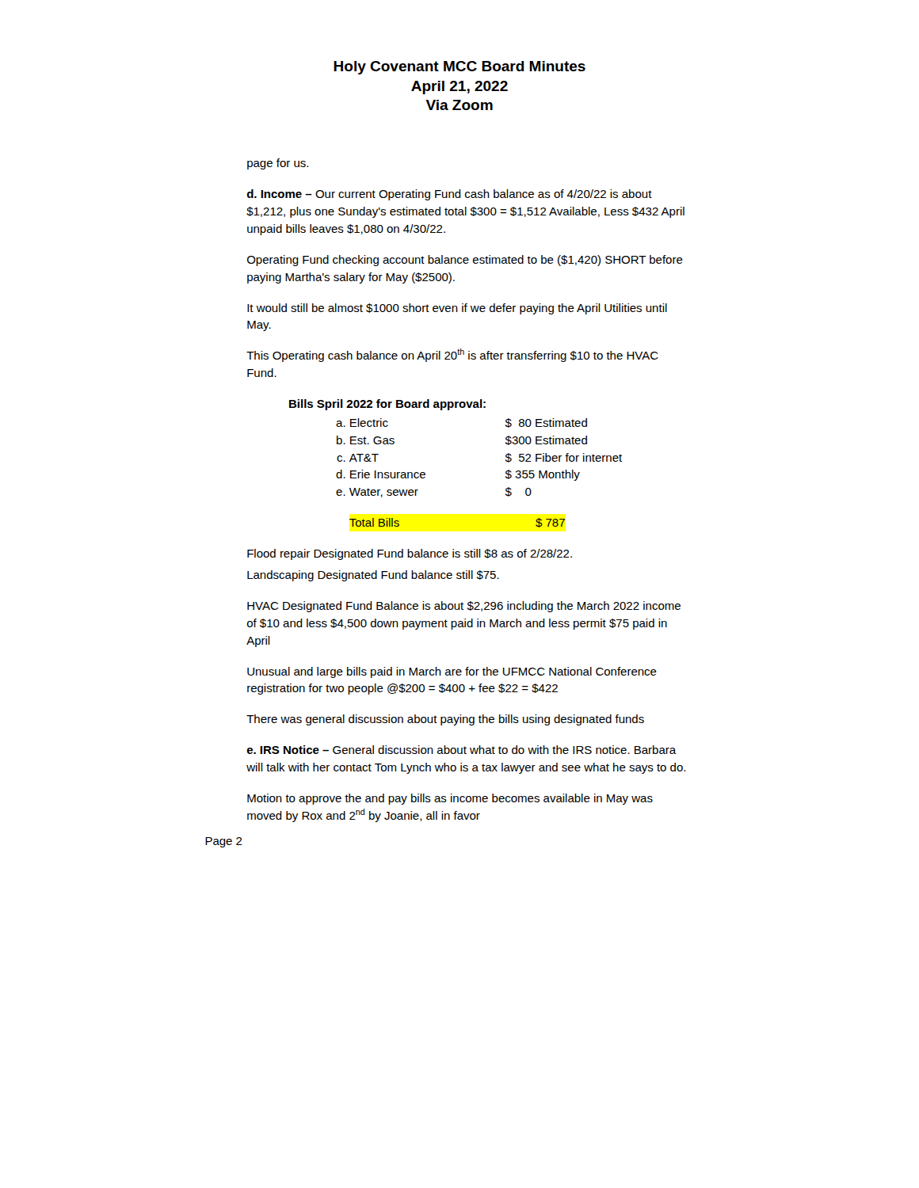Holy Covenant MCC Board Minutes
April 21, 2022
Via Zoom
page for us.
d. Income – Our current Operating Fund cash balance as of 4/20/22 is about $1,212, plus one Sunday's estimated total $300 = $1,512 Available, Less $432 April unpaid bills leaves $1,080 on 4/30/22.
Operating Fund checking account balance estimated to be ($1,420) SHORT before paying Martha's salary for May ($2500).
It would still be almost $1000 short even if we defer paying the April Utilities until May.
This Operating cash balance on April 20th is after transferring $10 to the HVAC Fund.
Bills Spril 2022 for Board approval:
Electric$ 80 Estimated
Est. Gas$300 Estimated
AT&T$ 52 Fiber for internet
Erie Insurance$ 355 Monthly
Water, sewer$ 0
Total Bills$ 787
Flood repair Designated Fund balance is still $8 as of 2/28/22.
Landscaping Designated Fund balance still $75.
HVAC Designated Fund Balance is about $2,296 including the March 2022 income of $10 and less $4,500 down payment paid in March and less permit $75 paid in April
Unusual and large bills paid in March are for the UFMCC National Conference registration for two people @$200 = $400 + fee $22 = $422
There was general discussion about paying the bills using designated funds
e. IRS Notice – General discussion about what to do with the IRS notice. Barbara will talk with her contact Tom Lynch who is a tax lawyer and see what he says to do.
Motion to approve the and pay bills as income becomes available in May was moved by Rox and 2nd by Joanie, all in favor
Page 2